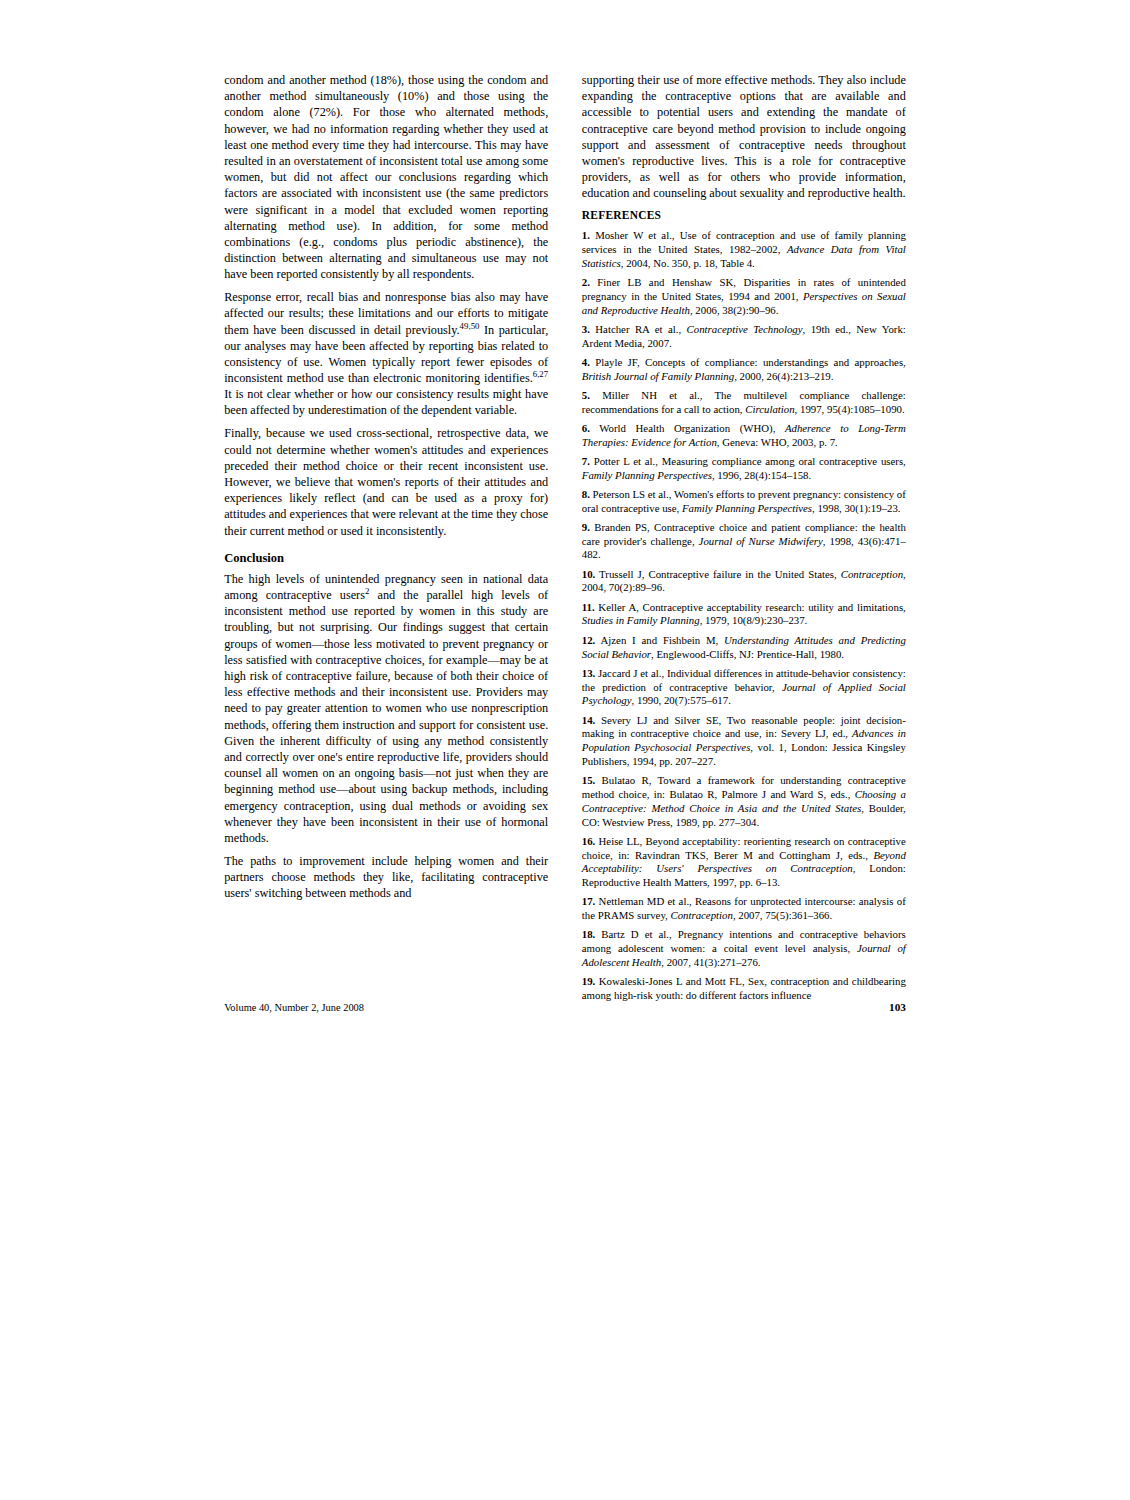condom and another method (18%), those using the condom and another method simultaneously (10%) and those using the condom alone (72%). For those who alternated methods, however, we had no information regarding whether they used at least one method every time they had intercourse. This may have resulted in an overstatement of inconsistent total use among some women, but did not affect our conclusions regarding which factors are associated with inconsistent use (the same predictors were significant in a model that excluded women reporting alternating method use). In addition, for some method combinations (e.g., condoms plus periodic abstinence), the distinction between alternating and simultaneous use may not have been reported consistently by all respondents.
Response error, recall bias and nonresponse bias also may have affected our results; these limitations and our efforts to mitigate them have been discussed in detail previously.49,50 In particular, our analyses may have been affected by reporting bias related to consistency of use. Women typically report fewer episodes of inconsistent method use than electronic monitoring identifies.6,27 It is not clear whether or how our consistency results might have been affected by underestimation of the dependent variable.
Finally, because we used cross-sectional, retrospective data, we could not determine whether women's attitudes and experiences preceded their method choice or their recent inconsistent use. However, we believe that women's reports of their attitudes and experiences likely reflect (and can be used as a proxy for) attitudes and experiences that were relevant at the time they chose their current method or used it inconsistently.
Conclusion
The high levels of unintended pregnancy seen in national data among contraceptive users2 and the parallel high levels of inconsistent method use reported by women in this study are troubling, but not surprising. Our findings suggest that certain groups of women—those less motivated to prevent pregnancy or less satisfied with contraceptive choices, for example—may be at high risk of contraceptive failure, because of both their choice of less effective methods and their inconsistent use. Providers may need to pay greater attention to women who use nonprescription methods, offering them instruction and support for consistent use. Given the inherent difficulty of using any method consistently and correctly over one's entire reproductive life, providers should counsel all women on an ongoing basis—not just when they are beginning method use—about using backup methods, including emergency contraception, using dual methods or avoiding sex whenever they have been inconsistent in their use of hormonal methods.
The paths to improvement include helping women and their partners choose methods they like, facilitating contraceptive users' switching between methods and
supporting their use of more effective methods. They also include expanding the contraceptive options that are available and accessible to potential users and extending the mandate of contraceptive care beyond method provision to include ongoing support and assessment of contraceptive needs throughout women's reproductive lives. This is a role for contraceptive providers, as well as for others who provide information, education and counseling about sexuality and reproductive health.
REFERENCES
1. Mosher W et al., Use of contraception and use of family planning services in the United States, 1982–2002, Advance Data from Vital Statistics, 2004, No. 350, p. 18, Table 4.
2. Finer LB and Henshaw SK, Disparities in rates of unintended pregnancy in the United States, 1994 and 2001, Perspectives on Sexual and Reproductive Health, 2006, 38(2):90–96.
3. Hatcher RA et al., Contraceptive Technology, 19th ed., New York: Ardent Media, 2007.
4. Playle JF, Concepts of compliance: understandings and approaches, British Journal of Family Planning, 2000, 26(4):213–219.
5. Miller NH et al., The multilevel compliance challenge: recommendations for a call to action, Circulation, 1997, 95(4):1085–1090.
6. World Health Organization (WHO), Adherence to Long-Term Therapies: Evidence for Action, Geneva: WHO, 2003, p. 7.
7. Potter L et al., Measuring compliance among oral contraceptive users, Family Planning Perspectives, 1996, 28(4):154–158.
8. Peterson LS et al., Women's efforts to prevent pregnancy: consistency of oral contraceptive use, Family Planning Perspectives, 1998, 30(1):19–23.
9. Branden PS, Contraceptive choice and patient compliance: the health care provider's challenge, Journal of Nurse Midwifery, 1998, 43(6):471–482.
10. Trussell J, Contraceptive failure in the United States, Contraception, 2004, 70(2):89–96.
11. Keller A, Contraceptive acceptability research: utility and limitations, Studies in Family Planning, 1979, 10(8/9):230–237.
12. Ajzen I and Fishbein M, Understanding Attitudes and Predicting Social Behavior, Englewood-Cliffs, NJ: Prentice-Hall, 1980.
13. Jaccard J et al., Individual differences in attitude-behavior consistency: the prediction of contraceptive behavior, Journal of Applied Social Psychology, 1990, 20(7):575–617.
14. Severy LJ and Silver SE, Two reasonable people: joint decision-making in contraceptive choice and use, in: Severy LJ, ed., Advances in Population Psychosocial Perspectives, vol. 1, London: Jessica Kingsley Publishers, 1994, pp. 207–227.
15. Bulatao R, Toward a framework for understanding contraceptive method choice, in: Bulatao R, Palmore J and Ward S, eds., Choosing a Contraceptive: Method Choice in Asia and the United States, Boulder, CO: Westview Press, 1989, pp. 277–304.
16. Heise LL, Beyond acceptability: reorienting research on contraceptive choice, in: Ravindran TKS, Berer M and Cottingham J, eds., Beyond Acceptability: Users' Perspectives on Contraception, London: Reproductive Health Matters, 1997, pp. 6–13.
17. Nettleman MD et al., Reasons for unprotected intercourse: analysis of the PRAMS survey, Contraception, 2007, 75(5):361–366.
18. Bartz D et al., Pregnancy intentions and contraceptive behaviors among adolescent women: a coital event level analysis, Journal of Adolescent Health, 2007, 41(3):271–276.
19. Kowaleski-Jones L and Mott FL, Sex, contraception and childbearing among high-risk youth: do different factors influence
Volume 40, Number 2, June 2008 103